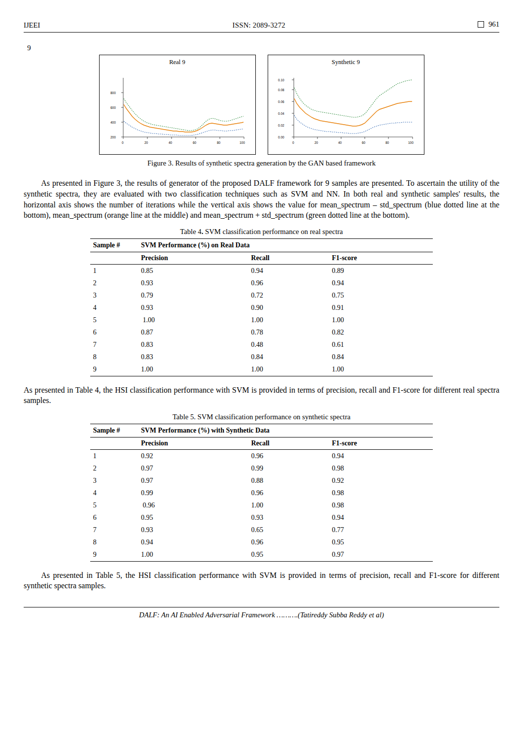IJEEI
ISSN: 2089-3272
961
9
Real 9
200 400 600 800 0 20 40 60 80 100
Synthetic 9
0.00 0.02 0.04 0.06 0.08 0.10 0 20 40 60 80 100
Figure 3. Results of synthetic spectra generation by the GAN based framework
As presented in Figure 3, the results of generator of the proposed DALF framework for 9 samples are presented. To ascertain the utility of the synthetic spectra, they are evaluated with two classification techniques such as SVM and NN. In both real and synthetic samples' results, the horizontal axis shows the number of iterations while the vertical axis shows the value for mean_spectrum – std_spectrum (blue dotted line at the bottom), mean_spectrum (orange line at the middle) and mean_spectrum + std_spectrum (green dotted line at the bottom).
Table 4 . SVM classification performance on real spectra
| Sample # | SVM Performance (%) on Real Data |
| --- | --- |
| | Precision | Recall | F1-score |
| 1 | 0.85 | 0.94 | 0.89 |
| 2 | 0.93 | 0.96 | 0.94 |
| 3 | 0.79 | 0.72 | 0.75 |
| 4 | 0.93 | 0.90 | 0.91 |
| 5 | 1.00 | 1.00 | 1.00 |
| 6 | 0.87 | 0.78 | 0.82 |
| 7 | 0.83 | 0.48 | 0.61 |
| 8 | 0.83 | 0.84 | 0.84 |
| 9 | 1.00 | 1.00 | 1.00 |
As presented in Table 4, the HSI classification performance with SVM is provided in terms of precision, recall and F1-score for different real spectra samples.
Table 5. SVM classification performance on synthetic spectra
| Sample # | SVM Performance (%) with Synthetic Data |
| --- | --- |
| | Precision | Recall | F1-score |
| 1 | 0.92 | 0.96 | 0.94 |
| 2 | 0.97 | 0.99 | 0.98 |
| 3 | 0.97 | 0.88 | 0.92 |
| 4 | 0.99 | 0.96 | 0.98 |
| 5 | 0.96 | 1.00 | 0.98 |
| 6 | 0.95 | 0.93 | 0.94 |
| 7 | 0.93 | 0.65 | 0.77 |
| 8 | 0.94 | 0.96 | 0.95 |
| 9 | 1.00 | 0.95 | 0.97 |
As presented in Table 5, the HSI classification performance with SVM is provided in terms of precision, recall and F1-score for different synthetic spectra samples.
DALF: An AI Enabled Adversarial Framework ……….(Tatireddy Subba Reddy et al)